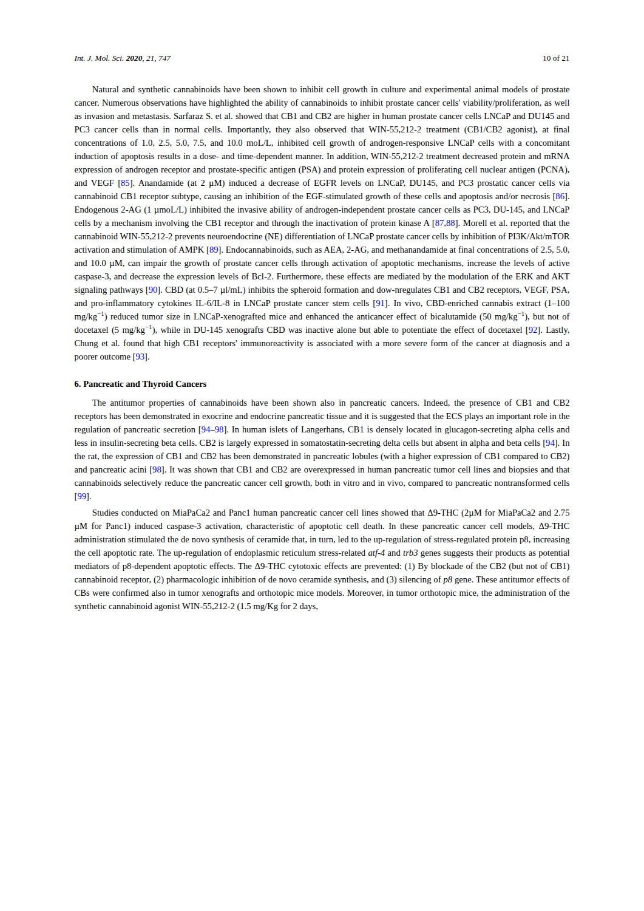Int. J. Mol. Sci. 2020, 21, 747 10 of 21
Natural and synthetic cannabinoids have been shown to inhibit cell growth in culture and experimental animal models of prostate cancer. Numerous observations have highlighted the ability of cannabinoids to inhibit prostate cancer cells' viability/proliferation, as well as invasion and metastasis. Sarfaraz S. et al. showed that CB1 and CB2 are higher in human prostate cancer cells LNCaP and DU145 and PC3 cancer cells than in normal cells. Importantly, they also observed that WIN-55,212-2 treatment (CB1/CB2 agonist), at final concentrations of 1.0, 2.5, 5.0, 7.5, and 10.0 moL/L, inhibited cell growth of androgen-responsive LNCaP cells with a concomitant induction of apoptosis results in a dose- and time-dependent manner. In addition, WIN-55,212-2 treatment decreased protein and mRNA expression of androgen receptor and prostate-specific antigen (PSA) and protein expression of proliferating cell nuclear antigen (PCNA), and VEGF [85]. Anandamide (at 2 µM) induced a decrease of EGFR levels on LNCaP, DU145, and PC3 prostatic cancer cells via cannabinoid CB1 receptor subtype, causing an inhibition of the EGF-stimulated growth of these cells and apoptosis and/or necrosis [86]. Endogenous 2-AG (1 µmoL/L) inhibited the invasive ability of androgen-independent prostate cancer cells as PC3, DU-145, and LNCaP cells by a mechanism involving the CB1 receptor and through the inactivation of protein kinase A [87,88]. Morell et al. reported that the cannabinoid WIN-55,212-2 prevents neuroendocrine (NE) differentiation of LNCaP prostate cancer cells by inhibition of PI3K/Akt/mTOR activation and stimulation of AMPK [89]. Endocannabinoids, such as AEA, 2-AG, and methanandamide at final concentrations of 2.5, 5.0, and 10.0 µM, can impair the growth of prostate cancer cells through activation of apoptotic mechanisms, increase the levels of active caspase-3, and decrease the expression levels of Bcl-2. Furthermore, these effects are mediated by the modulation of the ERK and AKT signaling pathways [90]. CBD (at 0.5–7 µl/mL) inhibits the spheroid formation and dow-nregulates CB1 and CB2 receptors, VEGF, PSA, and pro-inflammatory cytokines IL-6/IL-8 in LNCaP prostate cancer stem cells [91]. In vivo, CBD-enriched cannabis extract (1–100 mg/kg−1) reduced tumor size in LNCaP-xenografted mice and enhanced the anticancer effect of bicalutamide (50 mg/kg−1), but not of docetaxel (5 mg/kg−1), while in DU-145 xenografts CBD was inactive alone but able to potentiate the effect of docetaxel [92]. Lastly, Chung et al. found that high CB1 receptors' immunoreactivity is associated with a more severe form of the cancer at diagnosis and a poorer outcome [93].
6. Pancreatic and Thyroid Cancers
The antitumor properties of cannabinoids have been shown also in pancreatic cancers. Indeed, the presence of CB1 and CB2 receptors has been demonstrated in exocrine and endocrine pancreatic tissue and it is suggested that the ECS plays an important role in the regulation of pancreatic secretion [94–98]. In human islets of Langerhans, CB1 is densely located in glucagon-secreting alpha cells and less in insulin-secreting beta cells. CB2 is largely expressed in somatostatin-secreting delta cells but absent in alpha and beta cells [94]. In the rat, the expression of CB1 and CB2 has been demonstrated in pancreatic lobules (with a higher expression of CB1 compared to CB2) and pancreatic acini [98]. It was shown that CB1 and CB2 are overexpressed in human pancreatic tumor cell lines and biopsies and that cannabinoids selectively reduce the pancreatic cancer cell growth, both in vitro and in vivo, compared to pancreatic nontransformed cells [99].
Studies conducted on MiaPaCa2 and Panc1 human pancreatic cancer cell lines showed that Δ9-THC (2µM for MiaPaCa2 and 2.75 µM for Panc1) induced caspase-3 activation, characteristic of apoptotic cell death. In these pancreatic cancer cell models, Δ9-THC administration stimulated the de novo synthesis of ceramide that, in turn, led to the up-regulation of stress-regulated protein p8, increasing the cell apoptotic rate. The up-regulation of endoplasmic reticulum stress-related atf-4 and trb3 genes suggests their products as potential mediators of p8-dependent apoptotic effects. The Δ9-THC cytotoxic effects are prevented: (1) By blockade of the CB2 (but not of CB1) cannabinoid receptor, (2) pharmacologic inhibition of de novo ceramide synthesis, and (3) silencing of p8 gene. These antitumor effects of CBs were confirmed also in tumor xenografts and orthotopic mice models. Moreover, in tumor orthotopic mice, the administration of the synthetic cannabinoid agonist WIN-55,212-2 (1.5 mg/Kg for 2 days,